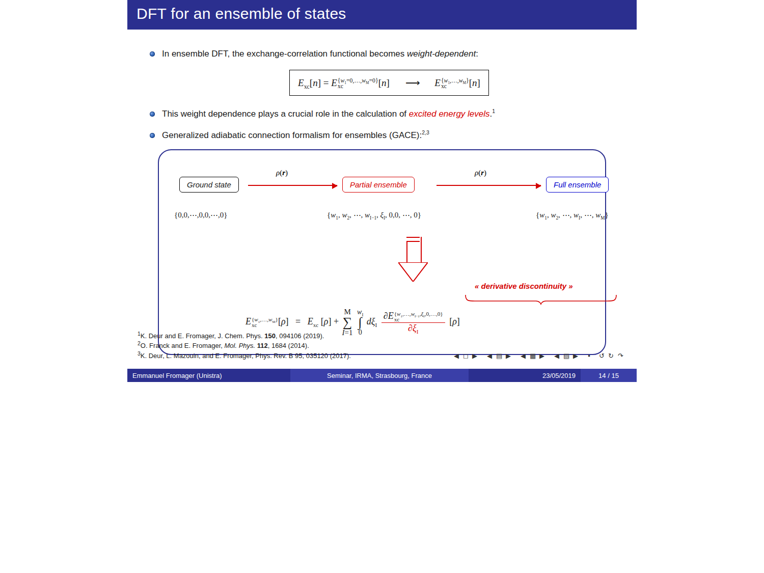DFT for an ensemble of states
In ensemble DFT, the exchange-correlation functional becomes weight-dependent:
Exc[n] = E{w1=0,…,wM=0}xc[n] ⟶ E{w1,…,wM}xc[n]
This weight dependence plays a crucial role in the calculation of excited energy levels.1
Generalized adiabatic connection formalism for ensembles (GACE):2,3
Ground state
Partial ensemble
Full ensemble
ρ(r)
ρ(r)
{0,0,⋯,0,0,⋯,0}
{w1, w2, ⋯, wI−1, ξI, 0,0, ⋯, 0}
{w1, w2, ⋯, wI, ⋯, wM}
« derivative discontinuity »
E{w1,…,wM}xc[ρ] = Exc [ρ] + M∑I=1 wI∫0 dξI ∂E{w1,…,wI−1,ξI,0,…,0}xc ∂ξI [ρ]
1K. Deur and E. Fromager, J. Chem. Phys. 150, 094106 (2019).
2O. Franck and E. Fromager, Mol. Phys. 112, 1684 (2014).
3K. Deur, L. Mazouin, and E. Fromager, Phys. Rev. B 95, 035120 (2017).
◀ ◻ ▶ ◀ ▤ ▶ ◀ ▦ ▶ ◀ ▧ ▶ ▪ ↺ ↻ ↷
Emmanuel Fromager (Unistra)
Seminar, IRMA, Strasbourg, France
23/05/2019
14 / 15